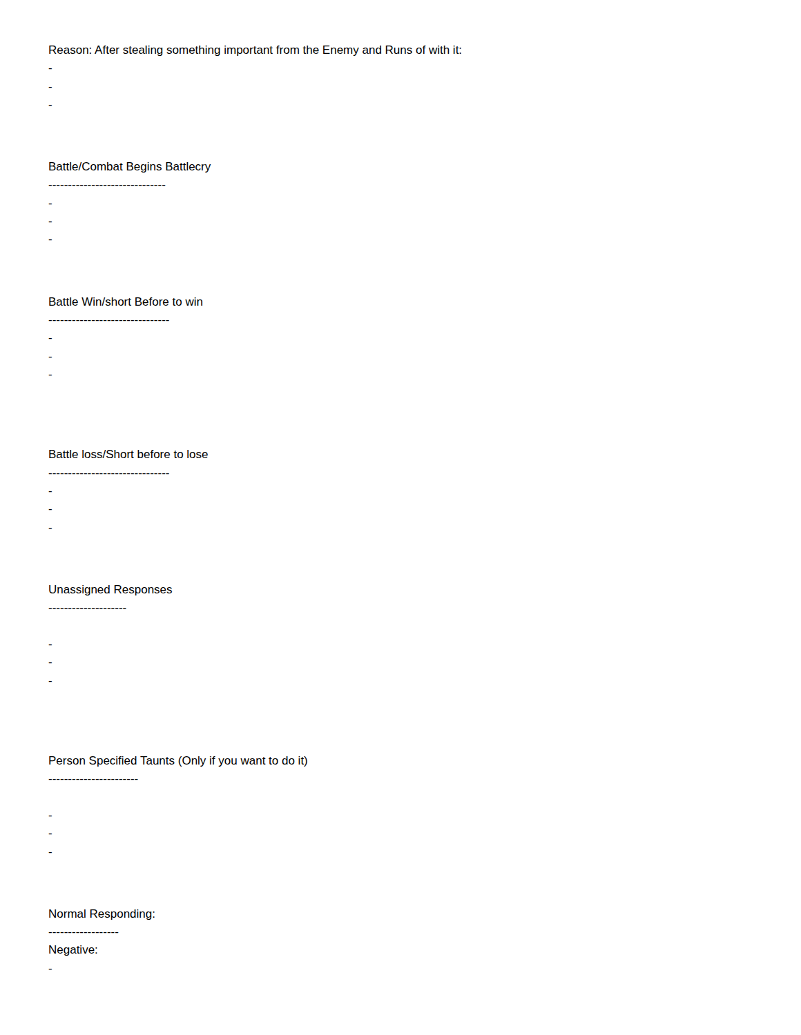Reason: After stealing something important from the Enemy and Runs of with it:
-
-
-
Battle/Combat Begins Battlecry
------------------------------
-
-
-
Battle Win/short Before to win
-------------------------------
-
-
-
Battle loss/Short before to lose
-------------------------------
-
-
-
Unassigned Responses
--------------------
-
-
-
Person Specified Taunts (Only if you want to do it)
-----------------------
-
-
-
Normal Responding:
------------------
Negative:
-